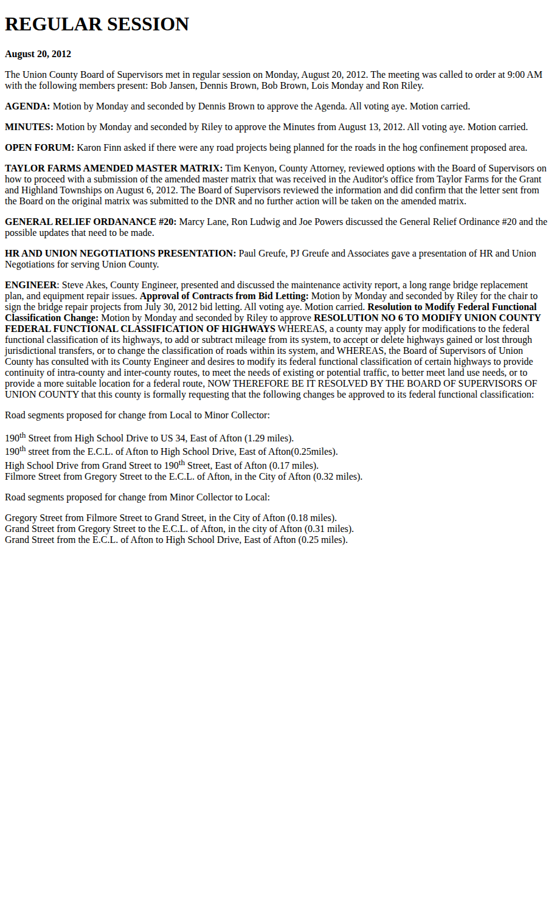REGULAR SESSION
August 20, 2012
The Union County Board of Supervisors met in regular session on Monday, August 20, 2012. The meeting was called to order at 9:00 AM with the following members present: Bob Jansen, Dennis Brown, Bob Brown, Lois Monday and Ron Riley.
AGENDA: Motion by Monday and seconded by Dennis Brown to approve the Agenda. All voting aye. Motion carried.
MINUTES: Motion by Monday and seconded by Riley to approve the Minutes from August 13, 2012. All voting aye. Motion carried.
OPEN FORUM: Karon Finn asked if there were any road projects being planned for the roads in the hog confinement proposed area.
TAYLOR FARMS AMENDED MASTER MATRIX: Tim Kenyon, County Attorney, reviewed options with the Board of Supervisors on how to proceed with a submission of the amended master matrix that was received in the Auditor's office from Taylor Farms for the Grant and Highland Townships on August 6, 2012. The Board of Supervisors reviewed the information and did confirm that the letter sent from the Board on the original matrix was submitted to the DNR and no further action will be taken on the amended matrix.
GENERAL RELIEF ORDANANCE #20: Marcy Lane, Ron Ludwig and Joe Powers discussed the General Relief Ordinance #20 and the possible updates that need to be made.
HR AND UNION NEGOTIATIONS PRESENTATION: Paul Greufe, PJ Greufe and Associates gave a presentation of HR and Union Negotiations for serving Union County.
ENGINEER: Steve Akes, County Engineer, presented and discussed the maintenance activity report, a long range bridge replacement plan, and equipment repair issues. Approval of Contracts from Bid Letting: Motion by Monday and seconded by Riley for the chair to sign the bridge repair projects from July 30, 2012 bid letting. All voting aye. Motion carried. Resolution to Modify Federal Functional Classification Change: Motion by Monday and seconded by Riley to approve RESOLUTION NO 6 TO MODIFY UNION COUNTY FEDERAL FUNCTIONAL CLASSIFICATION OF HIGHWAYS WHEREAS, a county may apply for modifications to the federal functional classification of its highways, to add or subtract mileage from its system, to accept or delete highways gained or lost through jurisdictional transfers, or to change the classification of roads within its system, and WHEREAS, the Board of Supervisors of Union County has consulted with its County Engineer and desires to modify its federal functional classification of certain highways to provide continuity of intra-county and inter-county routes, to meet the needs of existing or potential traffic, to better meet land use needs, or to provide a more suitable location for a federal route, NOW THEREFORE BE IT RESOLVED BY THE BOARD OF SUPERVISORS OF UNION COUNTY that this county is formally requesting that the following changes be approved to its federal functional classification:
Road segments proposed for change from Local to Minor Collector:
190th Street from High School Drive to US 34, East of Afton (1.29 miles).
190th street from the E.C.L. of Afton to High School Drive, East of Afton(0.25miles).
High School Drive from Grand Street to 190th Street, East of Afton (0.17 miles).
Filmore Street from Gregory Street to the E.C.L. of Afton, in the City of Afton (0.32 miles).
Road segments proposed for change from Minor Collector to Local:
Gregory Street from Filmore Street to Grand Street, in the City of Afton (0.18 miles).
Grand Street from Gregory Street to the E.C.L. of Afton, in the city of Afton (0.31 miles).
Grand Street from the E.C.L. of Afton to High School Drive, East of Afton (0.25 miles).